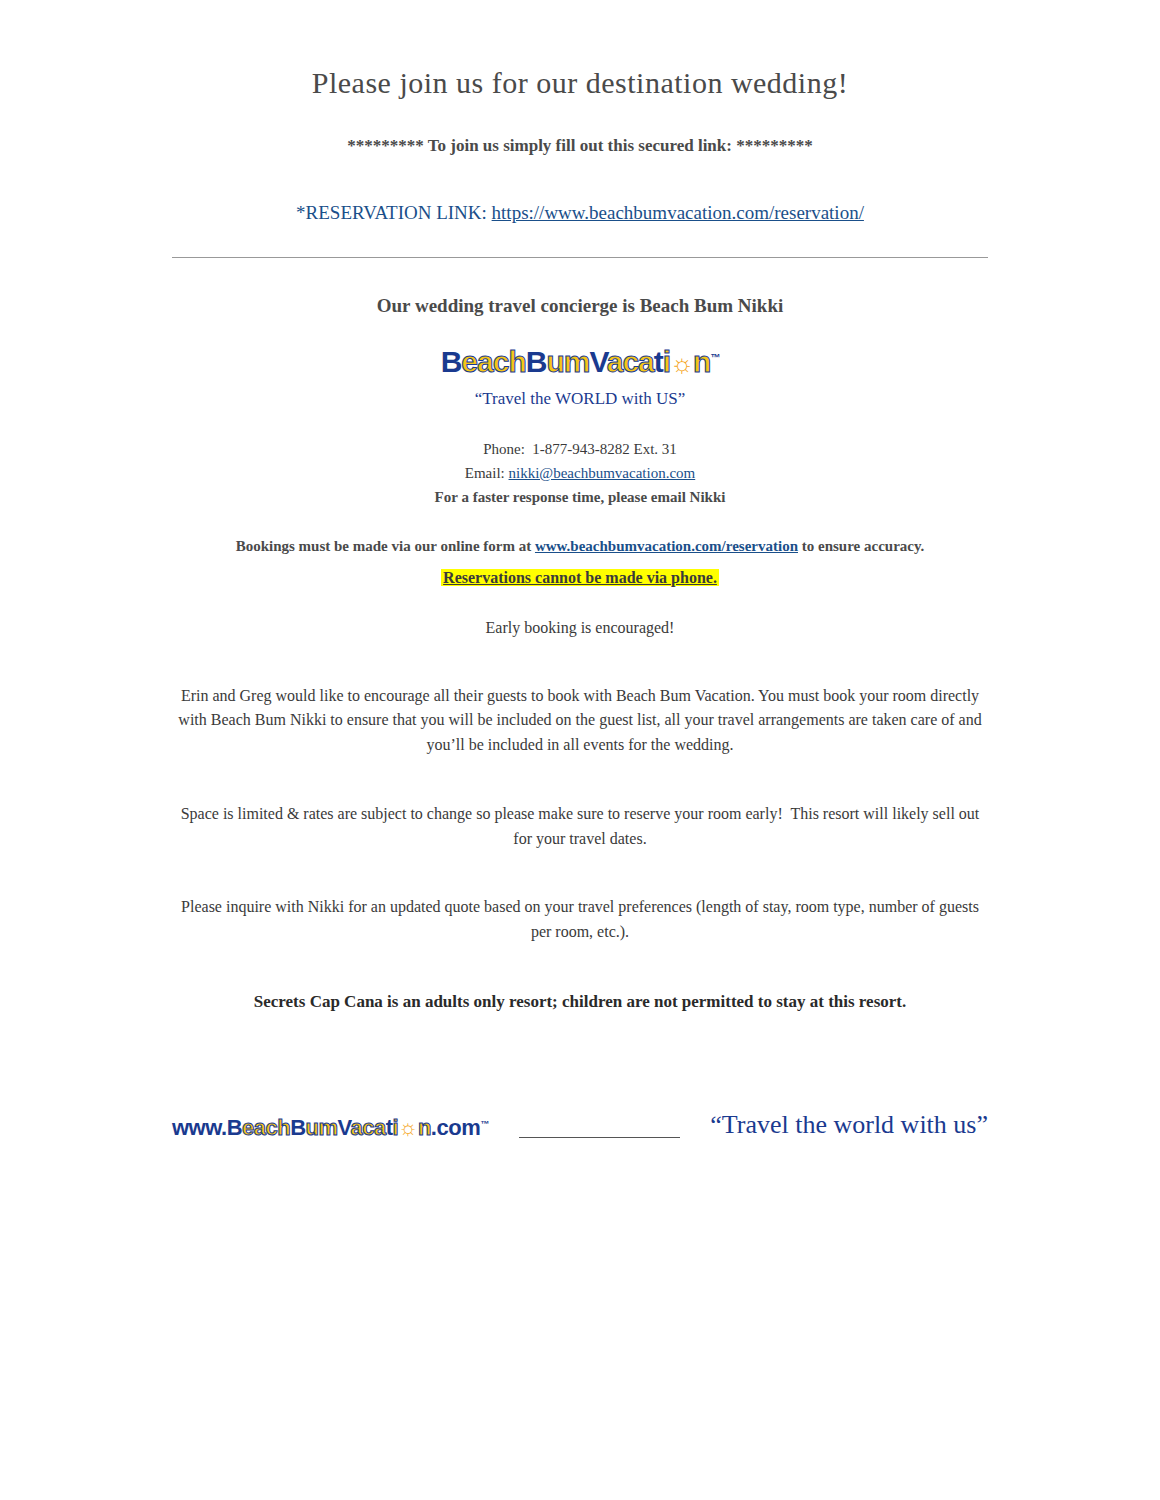Please join us for our destination wedding!
********* To join us simply fill out this secured link: *********
*RESERVATION LINK: https://www.beachbumvacation.com/reservation/
Our wedding travel concierge is Beach Bum Nikki
Beach Bum Vacati☼n™
“Travel the WORLD with US”
Phone: 1-877-943-8282 Ext. 31
Email: nikki@beachbumvacation.com
For a faster response time, please email Nikki
Bookings must be made via our online form at www.beachbumvacation.com/reservation to ensure accuracy.
Reservations cannot be made via phone.
Early booking is encouraged!
Erin and Greg would like to encourage all their guests to book with Beach Bum Vacation. You must book your room directly with Beach Bum Nikki to ensure that you will be included on the guest list, all your travel arrangements are taken care of and you’ll be included in all events for the wedding.
Space is limited & rates are subject to change so please make sure to reserve your room early! This resort will likely sell out for your travel dates.
Please inquire with Nikki for an updated quote based on your travel preferences (length of stay, room type, number of guests per room, etc.).
Secrets Cap Cana is an adults only resort; children are not permitted to stay at this resort.
www.Beach Bum Vacati☼n.com™
“Travel the world with us”